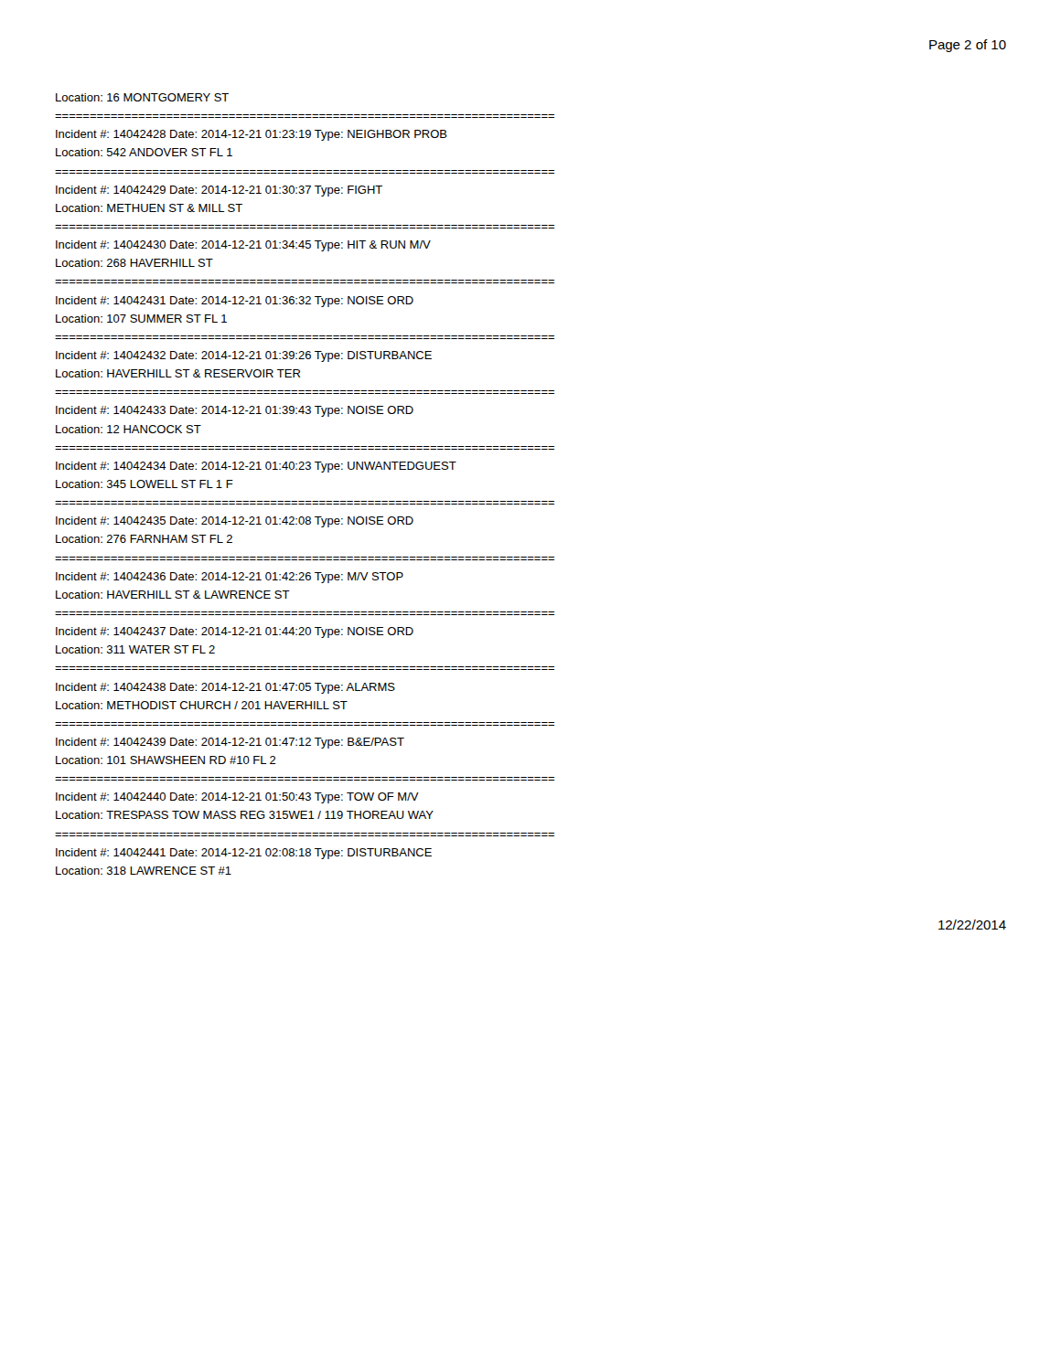Page 2 of 10
Location: 16 MONTGOMERY ST
========================================================================
Incident #: 14042428 Date: 2014-12-21 01:23:19 Type: NEIGHBOR PROB
Location: 542 ANDOVER ST FL 1
========================================================================
Incident #: 14042429 Date: 2014-12-21 01:30:37 Type: FIGHT
Location: METHUEN ST & MILL ST
========================================================================
Incident #: 14042430 Date: 2014-12-21 01:34:45 Type: HIT & RUN M/V
Location: 268 HAVERHILL ST
========================================================================
Incident #: 14042431 Date: 2014-12-21 01:36:32 Type: NOISE ORD
Location: 107 SUMMER ST FL 1
========================================================================
Incident #: 14042432 Date: 2014-12-21 01:39:26 Type: DISTURBANCE
Location: HAVERHILL ST & RESERVOIR TER
========================================================================
Incident #: 14042433 Date: 2014-12-21 01:39:43 Type: NOISE ORD
Location: 12 HANCOCK ST
========================================================================
Incident #: 14042434 Date: 2014-12-21 01:40:23 Type: UNWANTEDGUEST
Location: 345 LOWELL ST FL 1 F
========================================================================
Incident #: 14042435 Date: 2014-12-21 01:42:08 Type: NOISE ORD
Location: 276 FARNHAM ST FL 2
========================================================================
Incident #: 14042436 Date: 2014-12-21 01:42:26 Type: M/V STOP
Location: HAVERHILL ST & LAWRENCE ST
========================================================================
Incident #: 14042437 Date: 2014-12-21 01:44:20 Type: NOISE ORD
Location: 311 WATER ST FL 2
========================================================================
Incident #: 14042438 Date: 2014-12-21 01:47:05 Type: ALARMS
Location: METHODIST CHURCH / 201 HAVERHILL ST
========================================================================
Incident #: 14042439 Date: 2014-12-21 01:47:12 Type: B&E/PAST
Location: 101 SHAWSHEEN RD #10 FL 2
========================================================================
Incident #: 14042440 Date: 2014-12-21 01:50:43 Type: TOW OF M/V
Location: TRESPASS TOW MASS REG 315WE1 / 119 THOREAU WAY
========================================================================
Incident #: 14042441 Date: 2014-12-21 02:08:18 Type: DISTURBANCE
Location: 318 LAWRENCE ST #1
12/22/2014